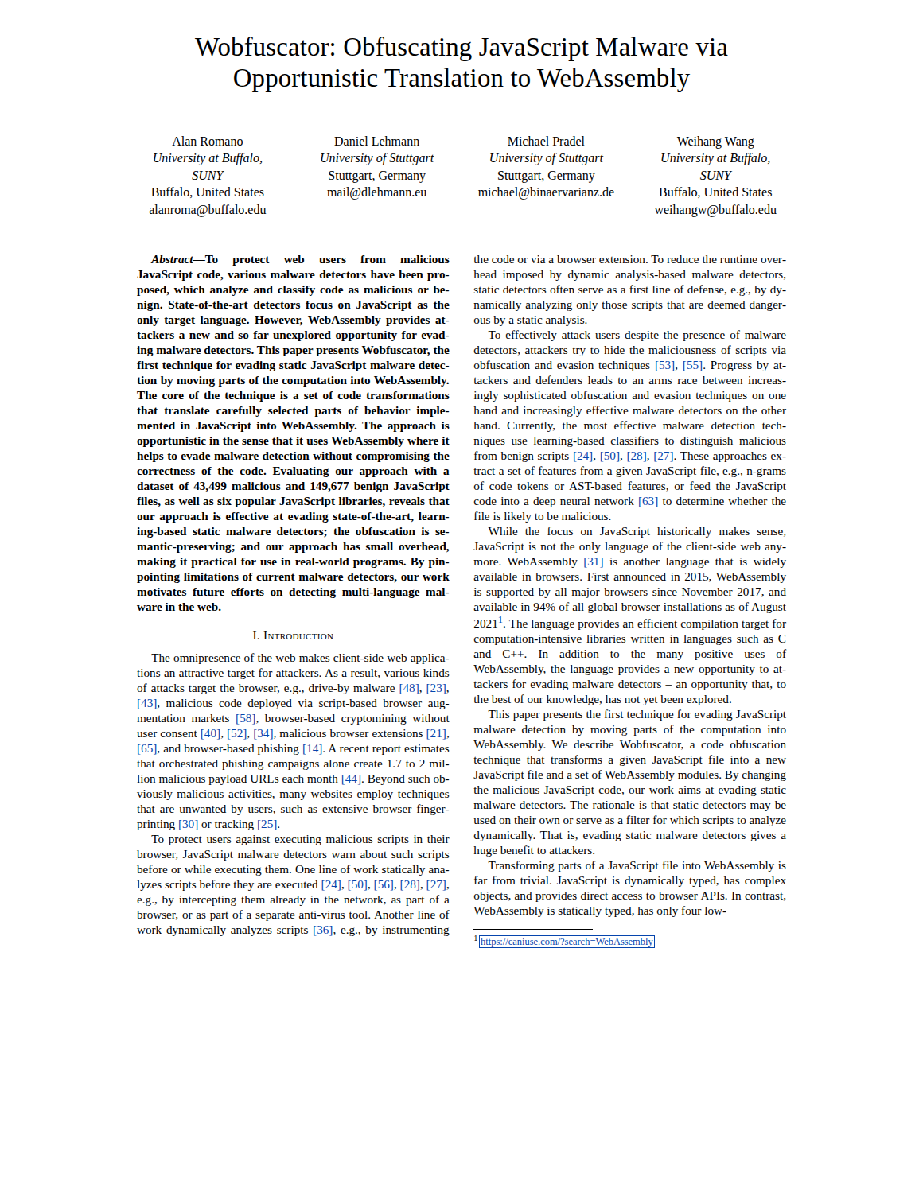Wobfuscator: Obfuscating JavaScript Malware via
Opportunistic Translation to WebAssembly
Alan Romano University at Buffalo, SUNY Buffalo, United States alanroma@buffalo.edu
Daniel Lehmann University of Stuttgart Stuttgart, Germany mail@dlehmann.eu
Michael Pradel University of Stuttgart Stuttgart, Germany michael@binaervarianz.de
Weihang Wang University at Buffalo, SUNY Buffalo, United States weihangw@buffalo.edu
Abstract—To protect web users from malicious JavaScript code, various malware detectors have been proposed, which analyze and classify code as malicious or benign. State-of-the-art detectors focus on JavaScript as the only target language. However, WebAssembly provides attackers a new and so far unexplored opportunity for evading malware detectors. This paper presents Wobfuscator, the first technique for evading static JavaScript malware detection by moving parts of the computation into WebAssembly. The core of the technique is a set of code transformations that translate carefully selected parts of behavior implemented in JavaScript into WebAssembly. The approach is opportunistic in the sense that it uses WebAssembly where it helps to evade malware detection without compromising the correctness of the code. Evaluating our approach with a dataset of 43,499 malicious and 149,677 benign JavaScript files, as well as six popular JavaScript libraries, reveals that our approach is effective at evading state-of-the-art, learning-based static malware detectors; the obfuscation is semantic-preserving; and our approach has small overhead, making it practical for use in real-world programs. By pinpointing limitations of current malware detectors, our work motivates future efforts on detecting multi-language malware in the web.
I. Introduction
The omnipresence of the web makes client-side web applications an attractive target for attackers. As a result, various kinds of attacks target the browser, e.g., drive-by malware [48], [23], [43], malicious code deployed via script-based browser augmentation markets [58], browser-based cryptomining without user consent [40], [52], [34], malicious browser extensions [21], [65], and browser-based phishing [14]. A recent report estimates that orchestrated phishing campaigns alone create 1.7 to 2 million malicious payload URLs each month [44]. Beyond such obviously malicious activities, many websites employ techniques that are unwanted by users, such as extensive browser fingerprinting [30] or tracking [25].
To protect users against executing malicious scripts in their browser, JavaScript malware detectors warn about such scripts before or while executing them. One line of work statically analyzes scripts before they are executed [24], [50], [56], [28], [27], e.g., by intercepting them already in the network, as part of a browser, or as part of a separate anti-virus tool. Another line of work dynamically analyzes scripts [36], e.g., by instrumenting the code or via a browser extension. To reduce the runtime overhead imposed by dynamic analysis-based malware detectors, static detectors often serve as a first line of defense, e.g., by dynamically analyzing only those scripts that are deemed dangerous by a static analysis.
To effectively attack users despite the presence of malware detectors, attackers try to hide the maliciousness of scripts via obfuscation and evasion techniques [53], [55]. Progress by attackers and defenders leads to an arms race between increasingly sophisticated obfuscation and evasion techniques on one hand and increasingly effective malware detectors on the other hand. Currently, the most effective malware detection techniques use learning-based classifiers to distinguish malicious from benign scripts [24], [50], [28], [27]. These approaches extract a set of features from a given JavaScript file, e.g., n-grams of code tokens or AST-based features, or feed the JavaScript code into a deep neural network [63] to determine whether the file is likely to be malicious.
While the focus on JavaScript historically makes sense, JavaScript is not the only language of the client-side web anymore. WebAssembly [31] is another language that is widely available in browsers. First announced in 2015, WebAssembly is supported by all major browsers since November 2017, and available in 94% of all global browser installations as of August 20211. The language provides an efficient compilation target for computation-intensive libraries written in languages such as C and C++. In addition to the many positive uses of WebAssembly, the language provides a new opportunity to attackers for evading malware detectors – an opportunity that, to the best of our knowledge, has not yet been explored.
This paper presents the first technique for evading JavaScript malware detection by moving parts of the computation into WebAssembly. We describe Wobfuscator, a code obfuscation technique that transforms a given JavaScript file into a new JavaScript file and a set of WebAssembly modules. By changing the malicious JavaScript code, our work aims at evading static malware detectors. The rationale is that static detectors may be used on their own or serve as a filter for which scripts to analyze dynamically. That is, evading static malware detectors gives a huge benefit to attackers.
Transforming parts of a JavaScript file into WebAssembly is far from trivial. JavaScript is dynamically typed, has complex objects, and provides direct access to browser APIs. In contrast, WebAssembly is statically typed, has only four low-
1https://caniuse.com/?search=WebAssembly